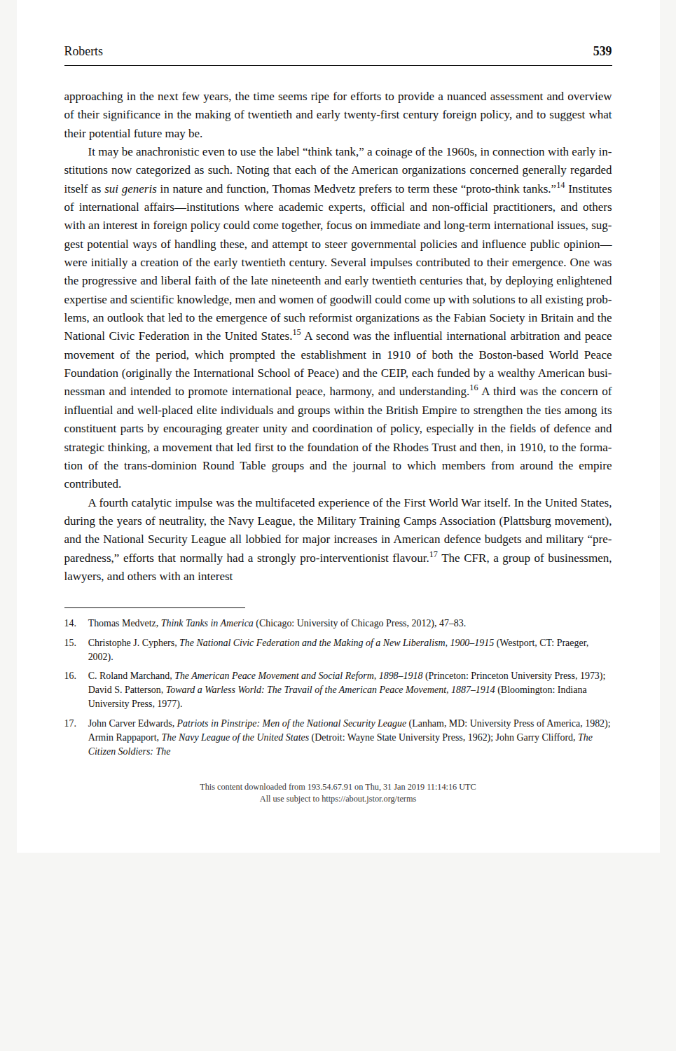Roberts 539
approaching in the next few years, the time seems ripe for efforts to provide a nuanced assessment and overview of their significance in the making of twentieth and early twenty-first century foreign policy, and to suggest what their potential future may be.
It may be anachronistic even to use the label “think tank,” a coinage of the 1960s, in connection with early institutions now categorized as such. Noting that each of the American organizations concerned generally regarded itself as sui generis in nature and function, Thomas Medvetz prefers to term these “proto-think tanks.”14 Institutes of international affairs—institutions where academic experts, official and non-official practitioners, and others with an interest in foreign policy could come together, focus on immediate and long-term international issues, suggest potential ways of handling these, and attempt to steer governmental policies and influence public opinion—were initially a creation of the early twentieth century. Several impulses contributed to their emergence. One was the progressive and liberal faith of the late nineteenth and early twentieth centuries that, by deploying enlightened expertise and scientific knowledge, men and women of goodwill could come up with solutions to all existing problems, an outlook that led to the emergence of such reformist organizations as the Fabian Society in Britain and the National Civic Federation in the United States.15 A second was the influential international arbitration and peace movement of the period, which prompted the establishment in 1910 of both the Boston-based World Peace Foundation (originally the International School of Peace) and the CEIP, each funded by a wealthy American businessman and intended to promote international peace, harmony, and understanding.16 A third was the concern of influential and well-placed elite individuals and groups within the British Empire to strengthen the ties among its constituent parts by encouraging greater unity and coordination of policy, especially in the fields of defence and strategic thinking, a movement that led first to the foundation of the Rhodes Trust and then, in 1910, to the formation of the trans-dominion Round Table groups and the journal to which members from around the empire contributed.
A fourth catalytic impulse was the multifaceted experience of the First World War itself. In the United States, during the years of neutrality, the Navy League, the Military Training Camps Association (Plattsburg movement), and the National Security League all lobbied for major increases in American defence budgets and military “preparedness,” efforts that normally had a strongly pro-interventionist flavour.17 The CFR, a group of businessmen, lawyers, and others with an interest
14. Thomas Medvetz, Think Tanks in America (Chicago: University of Chicago Press, 2012), 47–83.
15. Christophe J. Cyphers, The National Civic Federation and the Making of a New Liberalism, 1900–1915 (Westport, CT: Praeger, 2002).
16. C. Roland Marchand, The American Peace Movement and Social Reform, 1898–1918 (Princeton: Princeton University Press, 1973); David S. Patterson, Toward a Warless World: The Travail of the American Peace Movement, 1887–1914 (Bloomington: Indiana University Press, 1977).
17. John Carver Edwards, Patriots in Pinstripe: Men of the National Security League (Lanham, MD: University Press of America, 1982); Armin Rappaport, The Navy League of the United States (Detroit: Wayne State University Press, 1962); John Garry Clifford, The Citizen Soldiers: The
This content downloaded from 193.54.67.91 on Thu, 31 Jan 2019 11:14:16 UTC
All use subject to https://about.jstor.org/terms